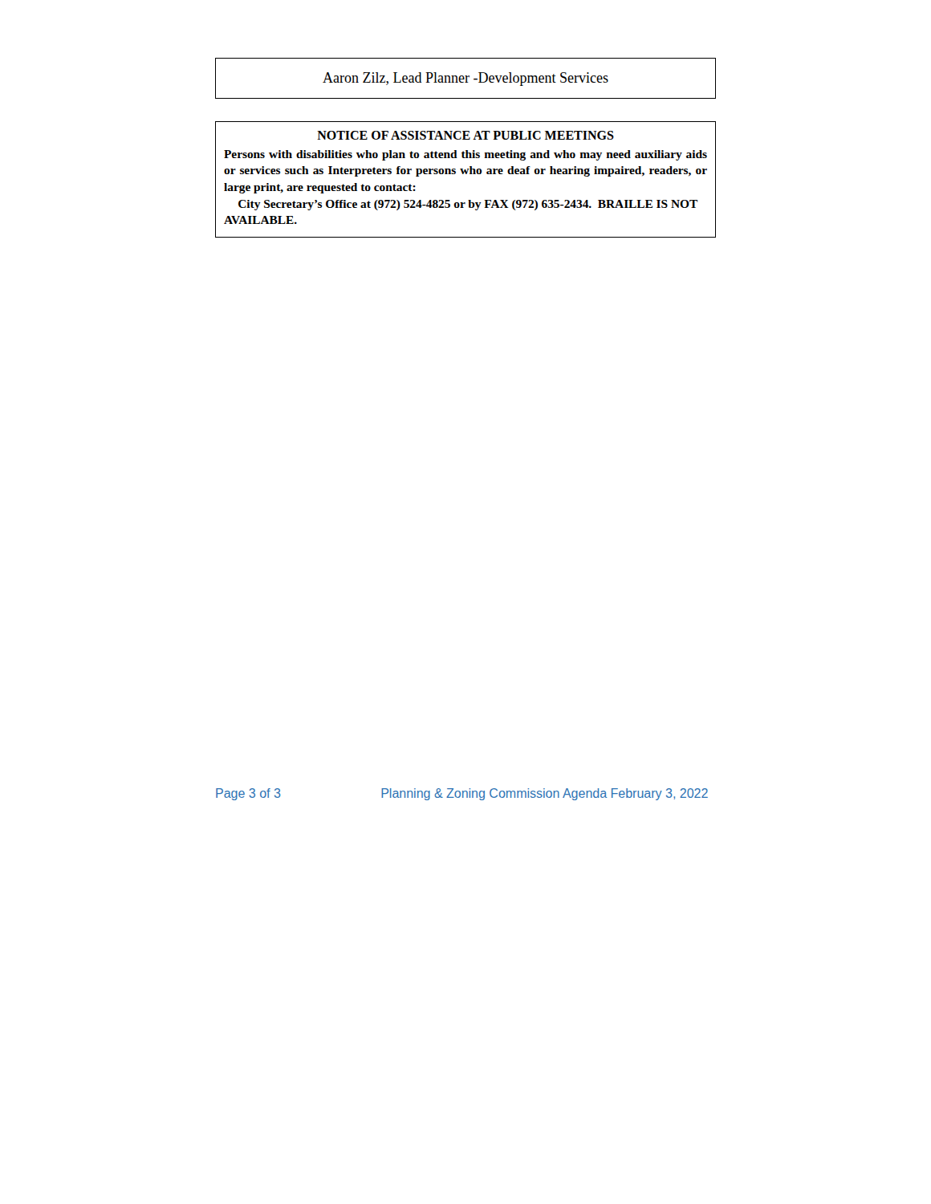Aaron Zilz, Lead Planner -Development Services
NOTICE OF ASSISTANCE AT PUBLIC MEETINGS
Persons with disabilities who plan to attend this meeting and who may need auxiliary aids or services such as Interpreters for persons who are deaf or hearing impaired, readers, or large print, are requested to contact:
City Secretary’s Office at (972) 524-4825 or by FAX (972) 635-2434. BRAILLE IS NOT AVAILABLE.
Page 3 of 3
Planning & Zoning Commission Agenda February 3, 2022